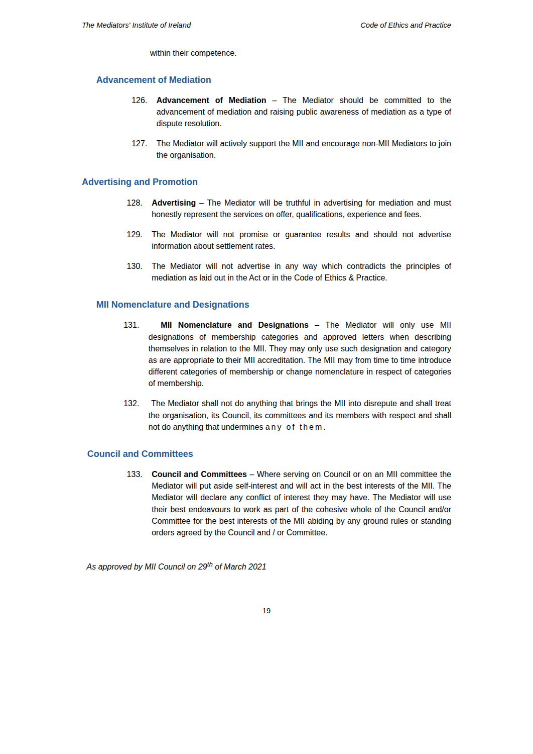The Mediators' Institute of Ireland
Code of Ethics and Practice
within their competence.
Advancement of Mediation
126. Advancement of Mediation – The Mediator should be committed to the advancement of mediation and raising public awareness of mediation as a type of dispute resolution.
127. The Mediator will actively support the MII and encourage non-MII Mediators to join the organisation.
Advertising and Promotion
128. Advertising – The Mediator will be truthful in advertising for mediation and must honestly represent the services on offer, qualifications, experience and fees.
129. The Mediator will not promise or guarantee results and should not advertise information about settlement rates.
130. The Mediator will not advertise in any way which contradicts the principles of mediation as laid out in the Act or in the Code of Ethics & Practice.
MII Nomenclature and Designations
131. MII Nomenclature and Designations – The Mediator will only use MII designations of membership categories and approved letters when describing themselves in relation to the MII. They may only use such designation and category as are appropriate to their MII accreditation. The MII may from time to time introduce different categories of membership or change nomenclature in respect of categories of membership.
132. The Mediator shall not do anything that brings the MII into disrepute and shall treat the organisation, its Council, its committees and its members with respect and shall not do anything that undermines any of them.
Council and Committees
133. Council and Committees – Where serving on Council or on an MII committee the Mediator will put aside self-interest and will act in the best interests of the MII. The Mediator will declare any conflict of interest they may have. The Mediator will use their best endeavours to work as part of the cohesive whole of the Council and/or Committee for the best interests of the MII abiding by any ground rules or standing orders agreed by the Council and / or Committee.
As approved by MII Council on 29th of March 2021
19